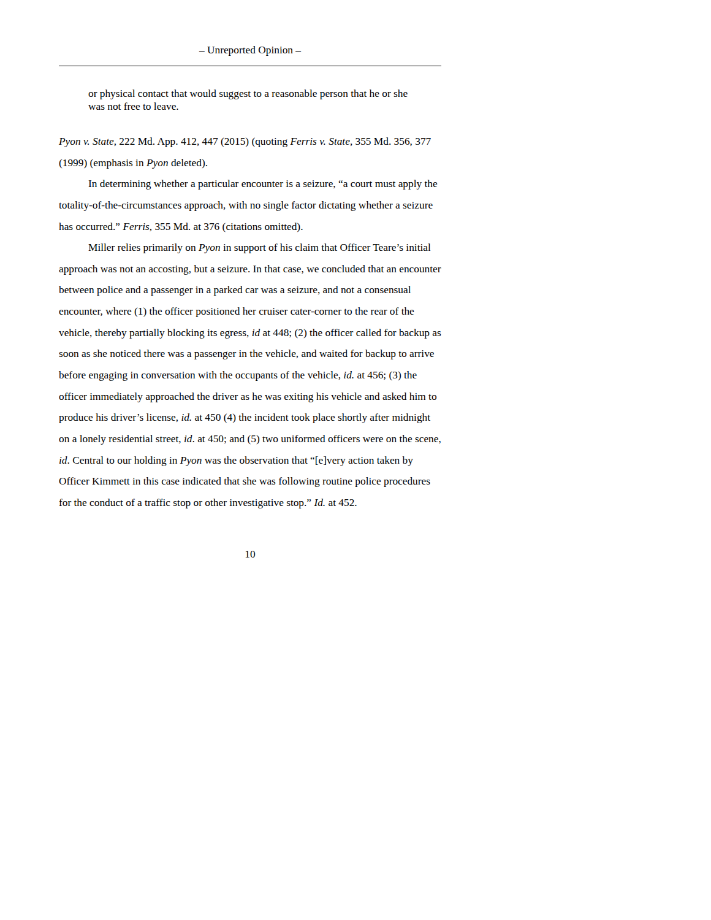– Unreported Opinion –
or physical contact that would suggest to a reasonable person that he or she was not free to leave.
Pyon v. State, 222 Md. App. 412, 447 (2015) (quoting Ferris v. State, 355 Md. 356, 377 (1999) (emphasis in Pyon deleted).
In determining whether a particular encounter is a seizure, “a court must apply the totality-of-the-circumstances approach, with no single factor dictating whether a seizure has occurred.” Ferris, 355 Md. at 376 (citations omitted).
Miller relies primarily on Pyon in support of his claim that Officer Teare’s initial approach was not an accosting, but a seizure. In that case, we concluded that an encounter between police and a passenger in a parked car was a seizure, and not a consensual encounter, where (1) the officer positioned her cruiser cater-corner to the rear of the vehicle, thereby partially blocking its egress, id at 448; (2) the officer called for backup as soon as she noticed there was a passenger in the vehicle, and waited for backup to arrive before engaging in conversation with the occupants of the vehicle, id. at 456; (3) the officer immediately approached the driver as he was exiting his vehicle and asked him to produce his driver’s license, id. at 450 (4) the incident took place shortly after midnight on a lonely residential street, id. at 450; and (5) two uniformed officers were on the scene, id. Central to our holding in Pyon was the observation that “[e]very action taken by Officer Kimmett in this case indicated that she was following routine police procedures for the conduct of a traffic stop or other investigative stop.” Id. at 452.
10